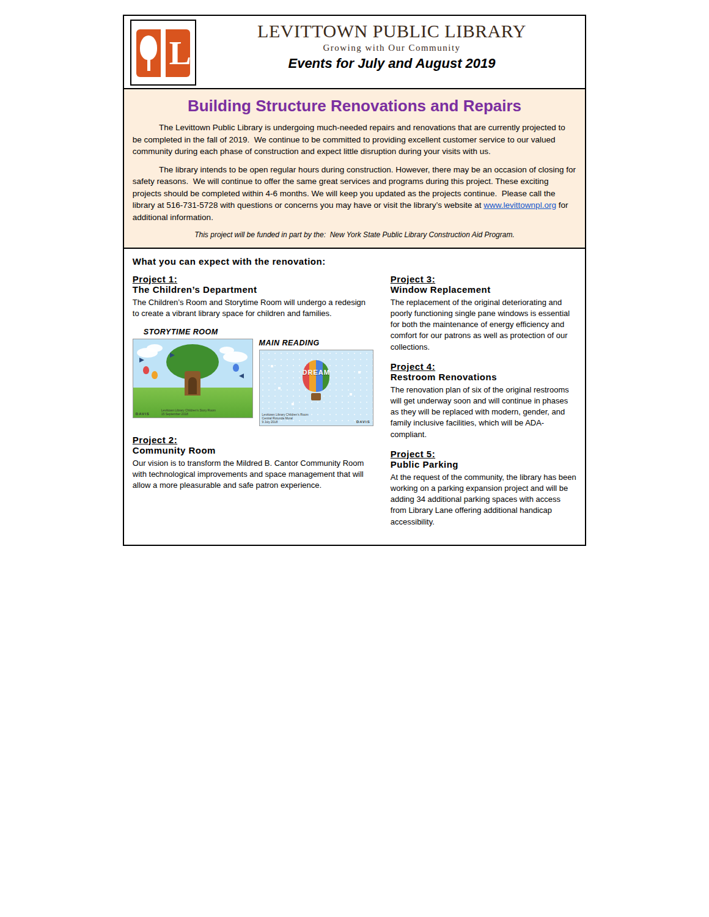L
LEVITTOWN PUBLIC LIBRARY
Growing with Our Community
Events for July and August 2019
Building Structure Renovations and Repairs
The Levittown Public Library is undergoing much-needed repairs and renovations that are currently projected to be completed in the fall of 2019. We continue to be committed to providing excellent customer service to our valued community during each phase of construction and expect little disruption during your visits with us.
The library intends to be open regular hours during construction. However, there may be an occasion of closing for safety reasons. We will continue to offer the same great services and programs during this project. These exciting projects should be completed within 4-6 months. We will keep you updated as the projects continue. Please call the library at 516-731-5728 with questions or concerns you may have or visit the library’s website at www.levittownpl.org for additional information.
This project will be funded in part by the: New York State Public Library Construction Aid Program.
What you can expect with the renovation:
Project 1:
The Children’s Department
The Children’s Room and Storytime Room will undergo a redesign to create a vibrant library space for children and families.
STORYTIME ROOM
DAVIS
Levittown Library Children’s Story Room
15 September 2018
MAIN READING
DREAM
Levittown Library Children’s Room
Central Rotunda Mural
9 July 2018
DAVIS
Project 2:
Community Room
Our vision is to transform the Mildred B. Cantor Community Room with technological improvements and space management that will allow a more pleasurable and safe patron experience.
Project 3:
Window Replacement
The replacement of the original deteriorating and poorly functioning single pane windows is essential for both the maintenance of energy efficiency and comfort for our patrons as well as protection of our collections.
Project 4:
Restroom Renovations
The renovation plan of six of the original restrooms will get underway soon and will continue in phases as they will be replaced with modern, gender, and family inclusive facilities, which will be ADA-compliant.
Project 5:
Public Parking
At the request of the community, the library has been working on a parking expansion project and will be adding 34 additional parking spaces with access from Library Lane offering additional handicap accessibility.